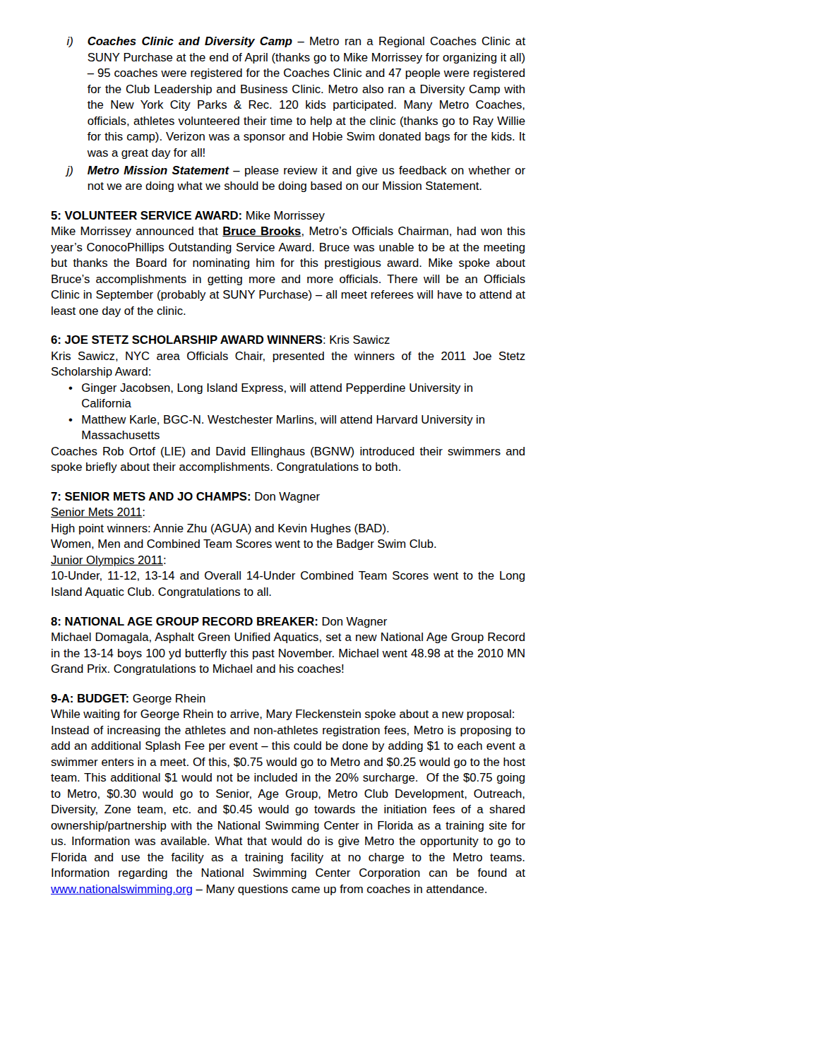i) Coaches Clinic and Diversity Camp – Metro ran a Regional Coaches Clinic at SUNY Purchase at the end of April (thanks go to Mike Morrissey for organizing it all) – 95 coaches were registered for the Coaches Clinic and 47 people were registered for the Club Leadership and Business Clinic. Metro also ran a Diversity Camp with the New York City Parks & Rec. 120 kids participated. Many Metro Coaches, officials, athletes volunteered their time to help at the clinic (thanks go to Ray Willie for this camp). Verizon was a sponsor and Hobie Swim donated bags for the kids. It was a great day for all!
j) Metro Mission Statement – please review it and give us feedback on whether or not we are doing what we should be doing based on our Mission Statement.
5: VOLUNTEER SERVICE AWARD: Mike Morrissey
Mike Morrissey announced that Bruce Brooks, Metro’s Officials Chairman, had won this year’s ConocoPhillips Outstanding Service Award. Bruce was unable to be at the meeting but thanks the Board for nominating him for this prestigious award. Mike spoke about Bruce’s accomplishments in getting more and more officials. There will be an Officials Clinic in September (probably at SUNY Purchase) – all meet referees will have to attend at least one day of the clinic.
6: JOE STETZ SCHOLARSHIP AWARD WINNERS: Kris Sawicz
Kris Sawicz, NYC area Officials Chair, presented the winners of the 2011 Joe Stetz Scholarship Award:
Ginger Jacobsen, Long Island Express, will attend Pepperdine University in California
Matthew Karle, BGC-N. Westchester Marlins, will attend Harvard University in Massachusetts
Coaches Rob Ortof (LIE) and David Ellinghaus (BGNW) introduced their swimmers and spoke briefly about their accomplishments. Congratulations to both.
7: SENIOR METS AND JO CHAMPS: Don Wagner
Senior Mets 2011:
High point winners: Annie Zhu (AGUA) and Kevin Hughes (BAD).
Women, Men and Combined Team Scores went to the Badger Swim Club.
Junior Olympics 2011:
10-Under, 11-12, 13-14 and Overall 14-Under Combined Team Scores went to the Long Island Aquatic Club. Congratulations to all.
8: NATIONAL AGE GROUP RECORD BREAKER: Don Wagner
Michael Domagala, Asphalt Green Unified Aquatics, set a new National Age Group Record in the 13-14 boys 100 yd butterfly this past November. Michael went 48.98 at the 2010 MN Grand Prix. Congratulations to Michael and his coaches!
9-A: BUDGET: George Rhein
While waiting for George Rhein to arrive, Mary Fleckenstein spoke about a new proposal:
Instead of increasing the athletes and non-athletes registration fees, Metro is proposing to add an additional Splash Fee per event – this could be done by adding $1 to each event a swimmer enters in a meet. Of this, $0.75 would go to Metro and $0.25 would go to the host team. This additional $1 would not be included in the 20% surcharge. Of the $0.75 going to Metro, $0.30 would go to Senior, Age Group, Metro Club Development, Outreach, Diversity, Zone team, etc. and $0.45 would go towards the initiation fees of a shared ownership/partnership with the National Swimming Center in Florida as a training site for us. Information was available. What that would do is give Metro the opportunity to go to Florida and use the facility as a training facility at no charge to the Metro teams. Information regarding the National Swimming Center Corporation can be found at www.nationalswimming.org – Many questions came up from coaches in attendance.